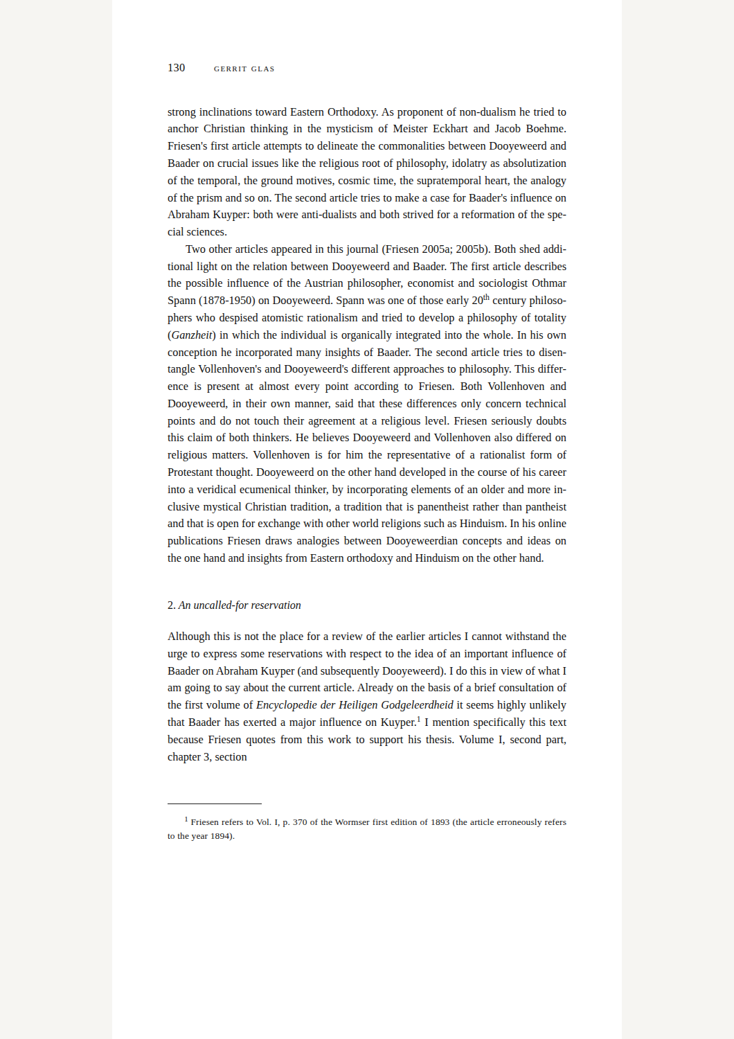130 Gerrit Glas
strong inclinations toward Eastern Orthodoxy. As proponent of non-dualism he tried to anchor Christian thinking in the mysticism of Meister Eckhart and Jacob Boehme. Friesen's first article attempts to delineate the commonalities between Dooyeweerd and Baader on crucial issues like the religious root of philosophy, idolatry as absolutization of the temporal, the ground motives, cosmic time, the supratemporal heart, the analogy of the prism and so on. The second article tries to make a case for Baader's influence on Abraham Kuyper: both were anti-dualists and both strived for a reformation of the special sciences.
Two other articles appeared in this journal (Friesen 2005a; 2005b). Both shed additional light on the relation between Dooyeweerd and Baader. The first article describes the possible influence of the Austrian philosopher, economist and sociologist Othmar Spann (1878-1950) on Dooyeweerd. Spann was one of those early 20th century philosophers who despised atomistic rationalism and tried to develop a philosophy of totality (Ganzheit) in which the individual is organically integrated into the whole. In his own conception he incorporated many insights of Baader. The second article tries to disentangle Vollenhoven's and Dooyeweerd's different approaches to philosophy. This difference is present at almost every point according to Friesen. Both Vollenhoven and Dooyeweerd, in their own manner, said that these differences only concern technical points and do not touch their agreement at a religious level. Friesen seriously doubts this claim of both thinkers. He believes Dooyeweerd and Vollenhoven also differed on religious matters. Vollenhoven is for him the representative of a rationalist form of Protestant thought. Dooyeweerd on the other hand developed in the course of his career into a veridical ecumenical thinker, by incorporating elements of an older and more inclusive mystical Christian tradition, a tradition that is panentheist rather than pantheist and that is open for exchange with other world religions such as Hinduism. In his online publications Friesen draws analogies between Dooyeweerdian concepts and ideas on the one hand and insights from Eastern orthodoxy and Hinduism on the other hand.
2. An uncalled-for reservation
Although this is not the place for a review of the earlier articles I cannot withstand the urge to express some reservations with respect to the idea of an important influence of Baader on Abraham Kuyper (and subsequently Dooyeweerd). I do this in view of what I am going to say about the current article. Already on the basis of a brief consultation of the first volume of Encyclopedie der Heiligen Godgeleerdheid it seems highly unlikely that Baader has exerted a major influence on Kuyper.1 I mention specifically this text because Friesen quotes from this work to support his thesis. Volume I, second part, chapter 3, section
1 Friesen refers to Vol. I, p. 370 of the Wormser first edition of 1893 (the article erroneously refers to the year 1894).